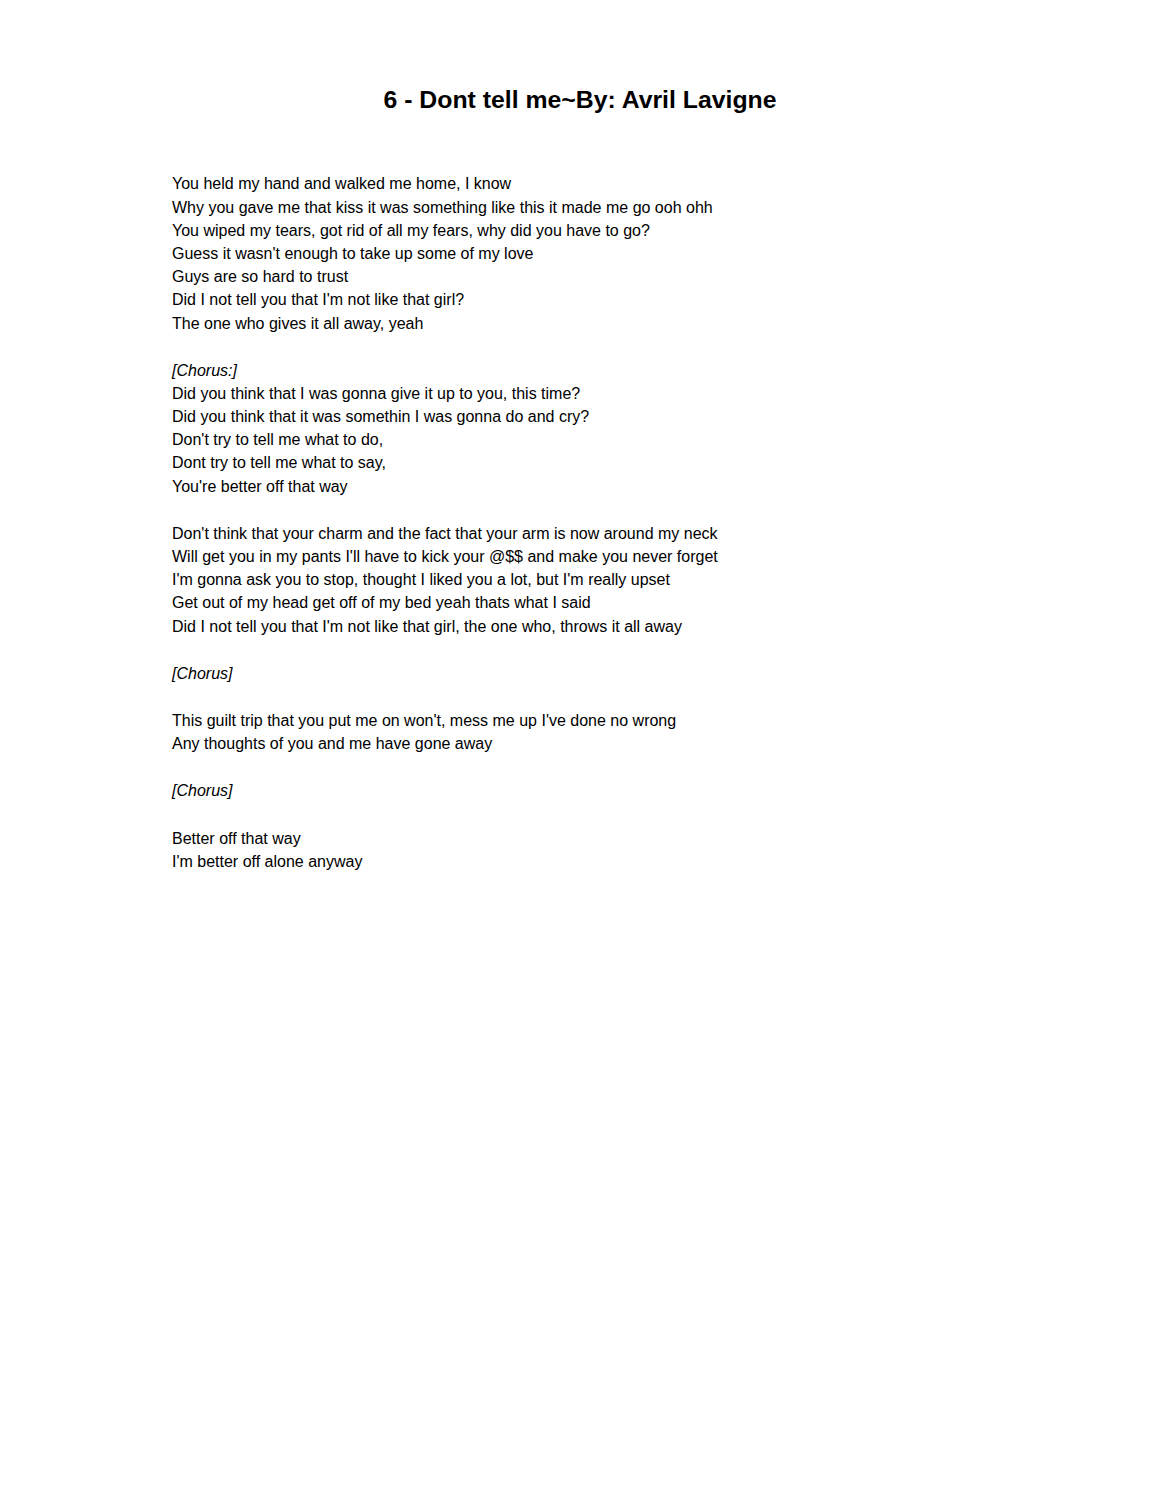6 - Dont tell me~By: Avril Lavigne
You held my hand and walked me home, I know
Why you gave me that kiss it was something like this it made me go ooh ohh
You wiped my tears, got rid of all my fears, why did you have to go?
Guess it wasn't enough to take up some of my love
Guys are so hard to trust
Did I not tell you that I'm not like that girl?
The one who gives it all away, yeah
[Chorus:]
Did you think that I was gonna give it up to you, this time?
Did you think that it was somethin I was gonna do and cry?
Don't try to tell me what to do,
Dont try to tell me what to say,
You're better off that way
Don't think that your charm and the fact that your arm is now around my neck
Will get you in my pants I'll have to kick your @$$ and make you never forget
I'm gonna ask you to stop, thought I liked you a lot, but I'm really upset
Get out of my head get off of my bed yeah thats what I said
Did I not tell you that I'm not like that girl, the one who, throws it all away
[Chorus]
This guilt trip that you put me on won't, mess me up I've done no wrong
Any thoughts of you and me have gone away
[Chorus]
Better off that way
I'm better off alone anyway